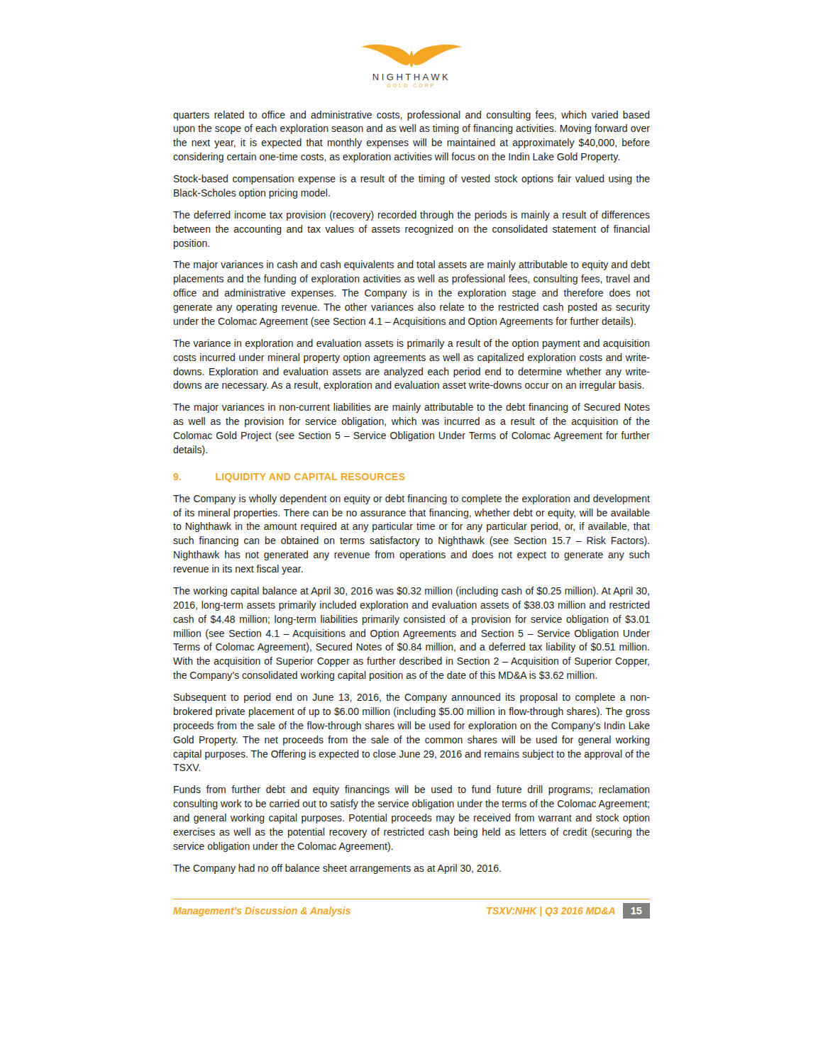NIGHTHAWK
GOLD CORP
quarters related to office and administrative costs, professional and consulting fees, which varied based upon the scope of each exploration season and as well as timing of financing activities. Moving forward over the next year, it is expected that monthly expenses will be maintained at approximately $40,000, before considering certain one-time costs, as exploration activities will focus on the Indin Lake Gold Property.
Stock-based compensation expense is a result of the timing of vested stock options fair valued using the Black-Scholes option pricing model.
The deferred income tax provision (recovery) recorded through the periods is mainly a result of differences between the accounting and tax values of assets recognized on the consolidated statement of financial position.
The major variances in cash and cash equivalents and total assets are mainly attributable to equity and debt placements and the funding of exploration activities as well as professional fees, consulting fees, travel and office and administrative expenses. The Company is in the exploration stage and therefore does not generate any operating revenue. The other variances also relate to the restricted cash posted as security under the Colomac Agreement (see Section 4.1 – Acquisitions and Option Agreements for further details).
The variance in exploration and evaluation assets is primarily a result of the option payment and acquisition costs incurred under mineral property option agreements as well as capitalized exploration costs and write-downs. Exploration and evaluation assets are analyzed each period end to determine whether any write-downs are necessary. As a result, exploration and evaluation asset write-downs occur on an irregular basis.
The major variances in non-current liabilities are mainly attributable to the debt financing of Secured Notes as well as the provision for service obligation, which was incurred as a result of the acquisition of the Colomac Gold Project (see Section 5 – Service Obligation Under Terms of Colomac Agreement for further details).
9. LIQUIDITY AND CAPITAL RESOURCES
The Company is wholly dependent on equity or debt financing to complete the exploration and development of its mineral properties. There can be no assurance that financing, whether debt or equity, will be available to Nighthawk in the amount required at any particular time or for any particular period, or, if available, that such financing can be obtained on terms satisfactory to Nighthawk (see Section 15.7 – Risk Factors). Nighthawk has not generated any revenue from operations and does not expect to generate any such revenue in its next fiscal year.
The working capital balance at April 30, 2016 was $0.32 million (including cash of $0.25 million). At April 30, 2016, long-term assets primarily included exploration and evaluation assets of $38.03 million and restricted cash of $4.48 million; long-term liabilities primarily consisted of a provision for service obligation of $3.01 million (see Section 4.1 – Acquisitions and Option Agreements and Section 5 – Service Obligation Under Terms of Colomac Agreement), Secured Notes of $0.84 million, and a deferred tax liability of $0.51 million. With the acquisition of Superior Copper as further described in Section 2 – Acquisition of Superior Copper, the Company’s consolidated working capital position as of the date of this MD&A is $3.62 million.
Subsequent to period end on June 13, 2016, the Company announced its proposal to complete a non-brokered private placement of up to $6.00 million (including $5.00 million in flow-through shares). The gross proceeds from the sale of the flow-through shares will be used for exploration on the Company's Indin Lake Gold Property. The net proceeds from the sale of the common shares will be used for general working capital purposes. The Offering is expected to close June 29, 2016 and remains subject to the approval of the TSXV.
Funds from further debt and equity financings will be used to fund future drill programs; reclamation consulting work to be carried out to satisfy the service obligation under the terms of the Colomac Agreement; and general working capital purposes. Potential proceeds may be received from warrant and stock option exercises as well as the potential recovery of restricted cash being held as letters of credit (securing the service obligation under the Colomac Agreement).
The Company had no off balance sheet arrangements as at April 30, 2016.
Management’s Discussion & Analysis
TSXV:NHK | Q3 2016 MD&A 15